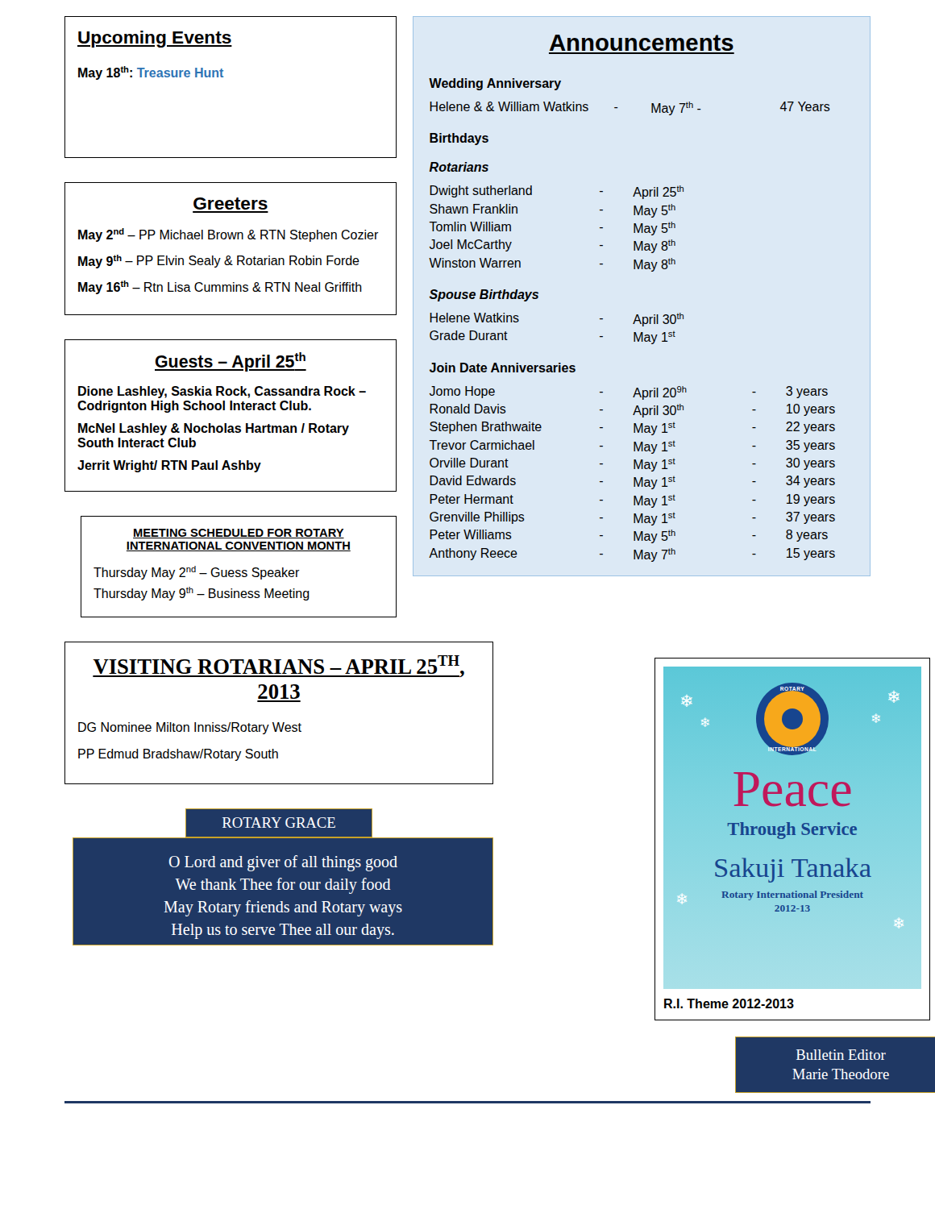Upcoming Events
May 18th: Treasure Hunt
Greeters
May 2nd – PP Michael Brown & RTN Stephen Cozier
May 9th – PP Elvin Sealy & Rotarian Robin Forde
May 16th – Rtn Lisa Cummins & RTN Neal Griffith
Guests – April 25th
Dione Lashley, Saskia Rock, Cassandra Rock – Codrignton High School Interact Club.
McNel Lashley & Nocholas Hartman / Rotary South Interact Club
Jerrit Wright/ RTN Paul Ashby
MEETING SCHEDULED FOR ROTARY INTERNATIONAL CONVENTION MONTH
Thursday May 2nd – Guess Speaker
Thursday May 9th – Business Meeting
Announcements
Wedding Anniversary
| Helene & & William Watkins | - | May 7 th - | 47 Years |
Birthdays
Rotarians
| Dwight sutherland | - | April 25 th | |
| Shawn Franklin | - | May 5 th | |
| Tomlin William | - | May 5 th | |
| Joel McCarthy | - | May 8 th | |
| Winston Warren | - | May 8 th | |
Spouse Birthdays
| Helene Watkins | - | April 30 th | |
| Grade Durant | - | May 1 st | |
Join Date Anniversaries
| Jomo Hope | - | April 20 9h | - | 3 years |
| Ronald Davis | - | April 30 th | - | 10 years |
| Stephen Brathwaite | - | May 1 st | - | 22 years |
| Trevor Carmichael | - | May 1 st | - | 35 years |
| Orville Durant | - | May 1 st | - | 30 years |
| David Edwards | - | May 1 st | - | 34 years |
| Peter Hermant | - | May 1 st | - | 19 years |
| Grenville Phillips | - | May 1 st | - | 37 years |
| Peter Williams | - | May 5 th | - | 8 years |
| Anthony Reece | - | May 7 th | - | 15 years |
VISITING ROTARIANS – APRIL 25TH, 2013
DG Nominee Milton Inniss/Rotary West
PP Edmud Bradshaw/Rotary South
ROTARY GRACE
O Lord and giver of all things good
We thank Thee for our daily food
May Rotary friends and Rotary ways
Help us to serve Thee all our days.
❄ ❄ ❄ ❄ ❄ ❄
ROTARY
INTERNATIONAL
Peace
Through Service
Sakuji Tanaka
Rotary International President
2012-13
R.I. Theme 2012-2013
Bulletin Editor
Marie Theodore